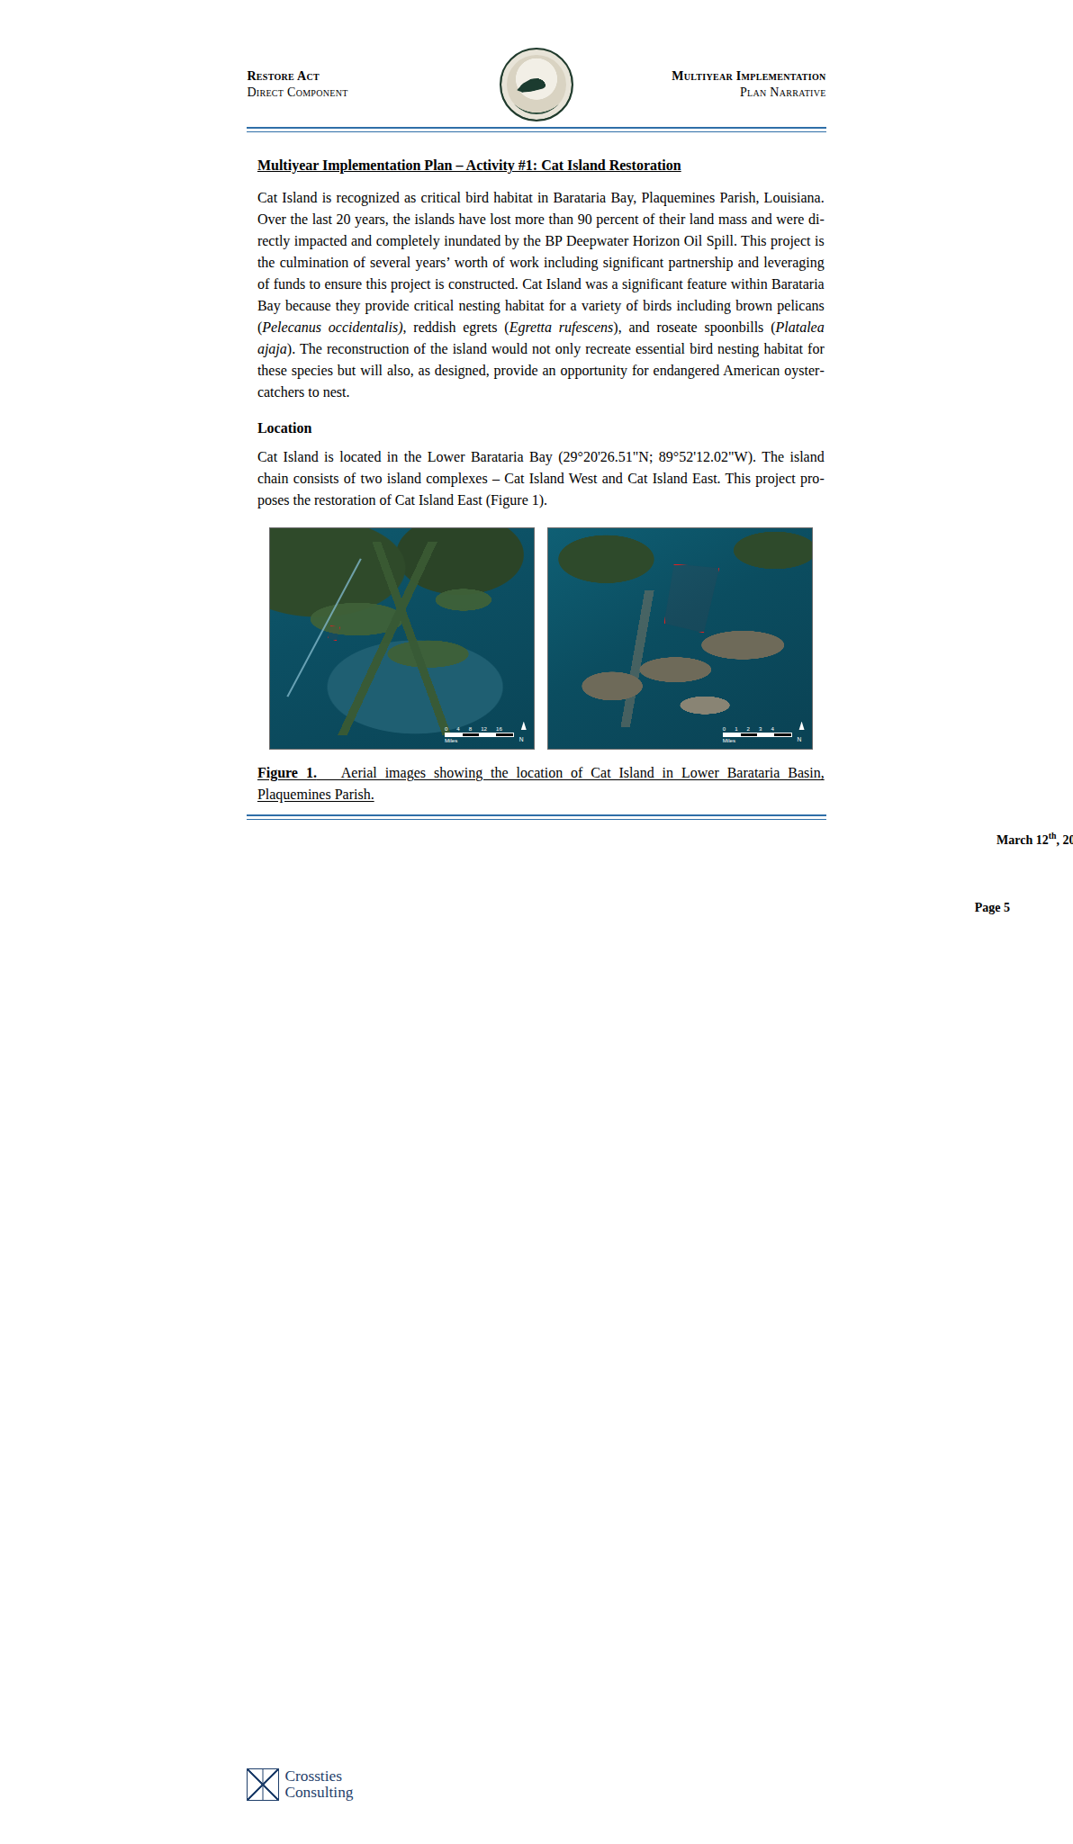Restore Act
Direct Component
Multiyear Implementation
Plan Narrative
Multiyear Implementation Plan – Activity #1: Cat Island Restoration
Cat Island is recognized as critical bird habitat in Barataria Bay, Plaquemines Parish, Louisiana. Over the last 20 years, the islands have lost more than 90 percent of their land mass and were directly impacted and completely inundated by the BP Deepwater Horizon Oil Spill. This project is the culmination of several years’ worth of work including significant partnership and leveraging of funds to ensure this project is constructed. Cat Island was a significant feature within Barataria Bay because they provide critical nesting habitat for a variety of birds including brown pelicans (Pelecanus occidentalis), reddish egrets (Egretta rufescens), and roseate spoonbills (Platalea ajaja). The reconstruction of the island would not only recreate essential bird nesting habitat for these species but will also, as designed, provide an opportunity for endangered American oystercatchers to nest.
Location
Cat Island is located in the Lower Barataria Bay (29°20'26.51"N; 89°52'12.02"W). The island chain consists of two island complexes – Cat Island West and Cat Island East. This project proposes the restoration of Cat Island East (Figure 1).
0481216
Miles
N
01234
Miles
N
Figure 1. Aerial images showing the location of Cat Island in Lower Barataria Basin, Plaquemines Parish.
Crossties Consulting
March 12th, 2015
Page 5